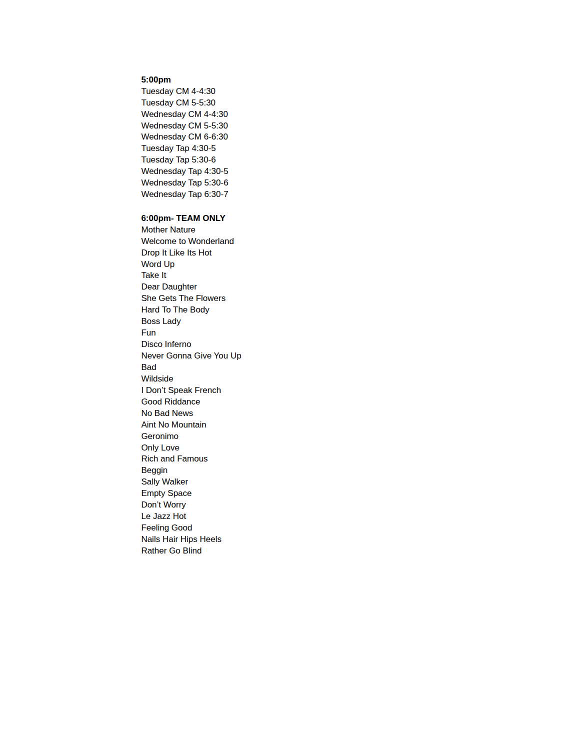5:00pm
Tuesday CM 4-4:30
Tuesday CM 5-5:30
Wednesday CM 4-4:30
Wednesday CM 5-5:30
Wednesday CM 6-6:30
Tuesday Tap 4:30-5
Tuesday Tap 5:30-6
Wednesday Tap 4:30-5
Wednesday Tap 5:30-6
Wednesday Tap 6:30-7
6:00pm- TEAM ONLY
Mother Nature
Welcome to Wonderland
Drop It Like Its Hot
Word Up
Take It
Dear Daughter
She Gets The Flowers
Hard To The Body
Boss Lady
Fun
Disco Inferno
Never Gonna Give You Up
Bad
Wildside
I Don’t Speak French
Good Riddance
No Bad News
Aint No Mountain
Geronimo
Only Love
Rich and Famous
Beggin
Sally Walker
Empty Space
Don’t Worry
Le Jazz Hot
Feeling Good
Nails Hair Hips Heels
Rather Go Blind